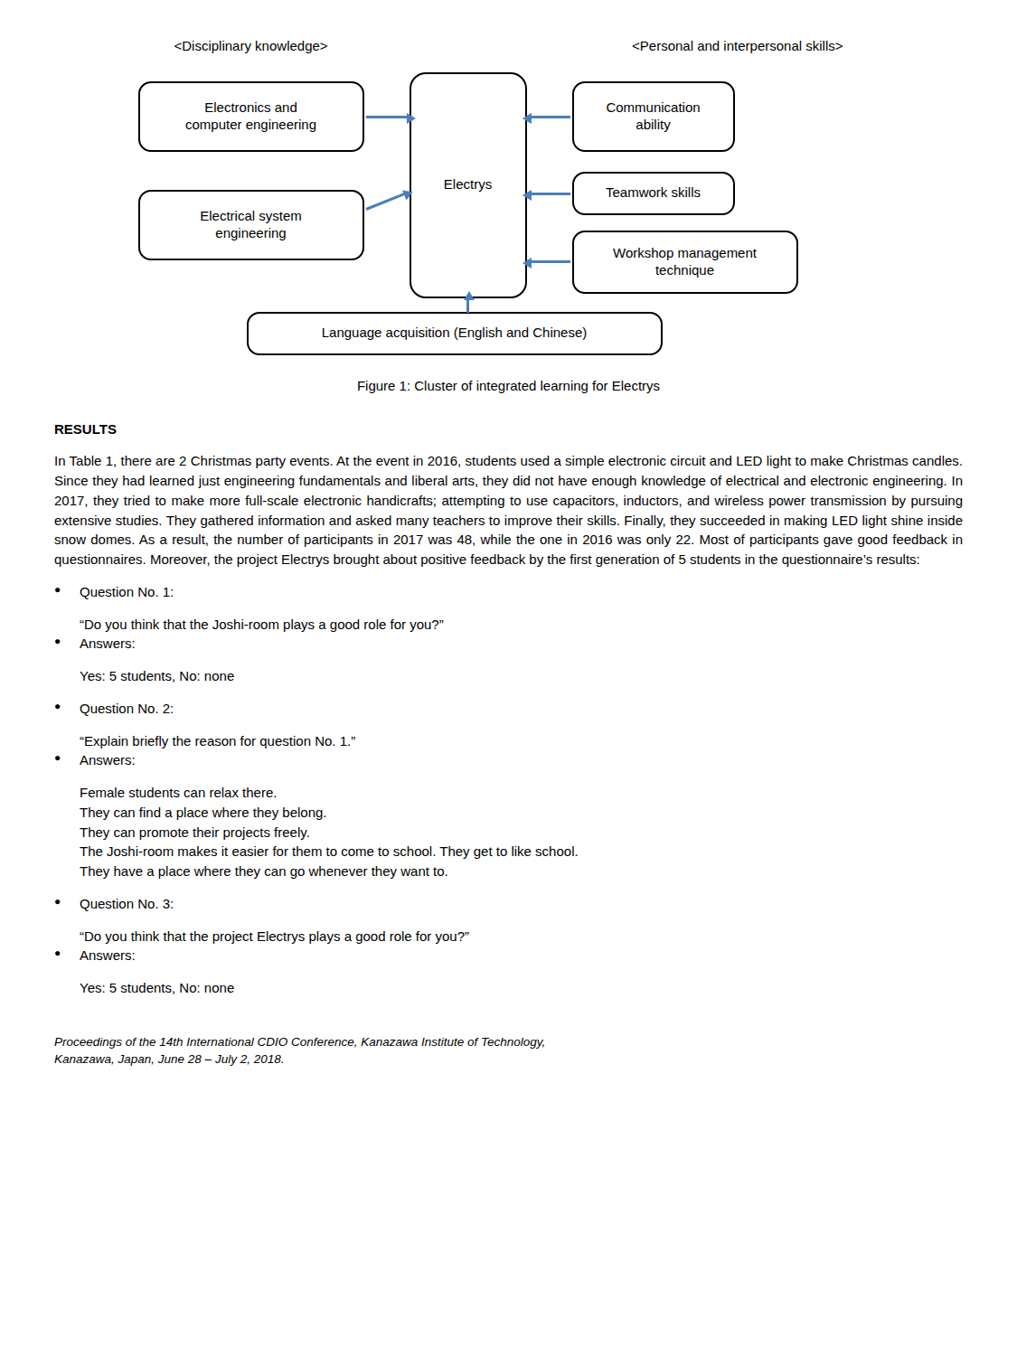<Disciplinary knowledge> <Personal and interpersonal skills>
Electronics and
computer engineering
Electrical system
engineering
Electrys
Communication
ability
Teamwork skills
Workshop management
technique
Language acquisition (English and Chinese)
Figure 1: Cluster of integrated learning for Electrys
RESULTS
In Table 1, there are 2 Christmas party events. At the event in 2016, students used a simple electronic circuit and LED light to make Christmas candles. Since they had learned just engineering fundamentals and liberal arts, they did not have enough knowledge of electrical and electronic engineering. In 2017, they tried to make more full-scale electronic handicrafts; attempting to use capacitors, inductors, and wireless power transmission by pursuing extensive studies. They gathered information and asked many teachers to improve their skills. Finally, they succeeded in making LED light shine inside snow domes. As a result, the number of participants in 2017 was 48, while the one in 2016 was only 22. Most of participants gave good feedback in questionnaires. Moreover, the project Electrys brought about positive feedback by the first generation of 5 students in the questionnaire’s results:
Question No. 1:
“Do you think that the Joshi-room plays a good role for you?”
Answers:
Yes: 5 students, No: none
Question No. 2:
“Explain briefly the reason for question No. 1.”
Answers:
Female students can relax there.
They can find a place where they belong.
They can promote their projects freely.
The Joshi-room makes it easier for them to come to school. They get to like school.
They have a place where they can go whenever they want to.
Question No. 3:
“Do you think that the project Electrys plays a good role for you?”
Answers:
Yes: 5 students, No: none
Proceedings of the 14th International CDIO Conference, Kanazawa Institute of Technology,
Kanazawa, Japan, June 28 – July 2, 2018.